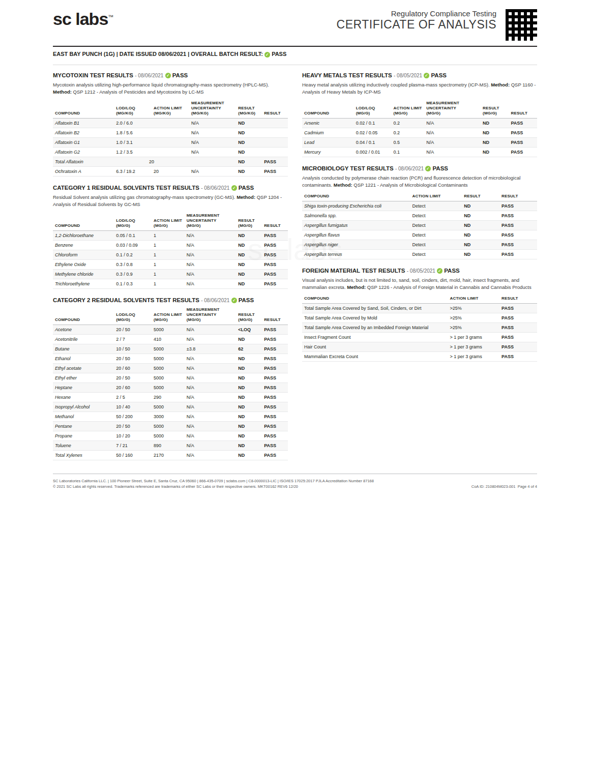sc labs™
Regulatory Compliance Testing
CERTIFICATE OF ANALYSIS
EAST BAY PUNCH (1G) | DATE ISSUED 08/06/2021 | OVERALL BATCH RESULT: ✓ PASS
MYCOTOXIN TEST RESULTS - 08/06/2021 ✓ PASS
Mycotoxin analysis utilizing high-performance liquid chromatography-mass spectrometry (HPLC-MS). Method: QSP 1212 - Analysis of Pesticides and Mycotoxins by LC-MS
| COMPOUND | LOD/LOQ (µg/kg) | ACTION LIMIT (µg/kg) | MEASUREMENT UNCERTAINTY (µg/kg) | RESULT (µg/kg) | RESULT |
| --- | --- | --- | --- | --- | --- |
| Aflatoxin B1 | 2.0 / 6.0 | | N/A | ND | |
| Aflatoxin B2 | 1.8 / 5.6 | | N/A | ND | |
| Aflatoxin G1 | 1.0 / 3.1 | | N/A | ND | |
| Aflatoxin G2 | 1.2 / 3.5 | | N/A | ND | |
| Total Aflatoxin | 20 | | ND | PASS |
| Ochratoxin A | 6.3 / 19.2 | 20 | N/A | ND | PASS |
CATEGORY 1 RESIDUAL SOLVENTS TEST RESULTS - 08/06/2021 ✓ PASS
Residual Solvent analysis utilizing gas chromatography-mass spectrometry (GC-MS). Method: QSP 1204 - Analysis of Residual Solvents by GC-MS
| COMPOUND | LOD/LOQ (µg/g) | ACTION LIMIT (µg/g) | MEASUREMENT UNCERTAINTY (µg/g) | RESULT (µg/g) | RESULT |
| --- | --- | --- | --- | --- | --- |
| 1,2-Dichloroethane | 0.05 / 0.1 | 1 | N/A | ND | PASS |
| Benzene | 0.03 / 0.09 | 1 | N/A | ND | PASS |
| Chloroform | 0.1 / 0.2 | 1 | N/A | ND | PASS |
| Ethylene Oxide | 0.3 / 0.8 | 1 | N/A | ND | PASS |
| Methylene chloride | 0.3 / 0.9 | 1 | N/A | ND | PASS |
| Trichloroethylene | 0.1 / 0.3 | 1 | N/A | ND | PASS |
CATEGORY 2 RESIDUAL SOLVENTS TEST RESULTS - 08/06/2021 ✓ PASS
| COMPOUND | LOD/LOQ (µg/g) | ACTION LIMIT (µg/g) | MEASUREMENT UNCERTAINTY (µg/g) | RESULT (µg/g) | RESULT |
| --- | --- | --- | --- | --- | --- |
| Acetone | 20 / 50 | 5000 | N/A | <LOQ | PASS |
| Acetonitrile | 2 / 7 | 410 | N/A | ND | PASS |
| Butane | 10 / 50 | 5000 | ±3.8 | 62 | PASS |
| Ethanol | 20 / 50 | 5000 | N/A | ND | PASS |
| Ethyl acetate | 20 / 60 | 5000 | N/A | ND | PASS |
| Ethyl ether | 20 / 50 | 5000 | N/A | ND | PASS |
| Heptane | 20 / 60 | 5000 | N/A | ND | PASS |
| Hexane | 2 / 5 | 290 | N/A | ND | PASS |
| Isopropyl Alcohol | 10 / 40 | 5000 | N/A | ND | PASS |
| Methanol | 50 / 200 | 3000 | N/A | ND | PASS |
| Pentane | 20 / 50 | 5000 | N/A | ND | PASS |
| Propane | 10 / 20 | 5000 | N/A | ND | PASS |
| Toluene | 7 / 21 | 890 | N/A | ND | PASS |
| Total Xylenes | 50 / 160 | 2170 | N/A | ND | PASS |
HEAVY METALS TEST RESULTS - 08/05/2021 ✓ PASS
Heavy metal analysis utilizing inductively coupled plasma-mass spectrometry (ICP-MS). Method: QSP 1160 - Analysis of Heavy Metals by ICP-MS
| COMPOUND | LOD/LOQ (µg/g) | ACTION LIMIT (µg/g) | MEASUREMENT UNCERTAINTY (µg/g) | RESULT (µg/g) | RESULT |
| --- | --- | --- | --- | --- | --- |
| Arsenic | 0.02 / 0.1 | 0.2 | N/A | ND | PASS |
| Cadmium | 0.02 / 0.05 | 0.2 | N/A | ND | PASS |
| Lead | 0.04 / 0.1 | 0.5 | N/A | ND | PASS |
| Mercury | 0.002 / 0.01 | 0.1 | N/A | ND | PASS |
MICROBIOLOGY TEST RESULTS - 08/06/2021 ✓ PASS
Analysis conducted by polymerase chain reaction (PCR) and fluorescence detection of microbiological contaminants. Method: QSP 1221 - Analysis of Microbiological Contaminants
| COMPOUND | ACTION LIMIT | RESULT | RESULT |
| --- | --- | --- | --- |
| Shiga toxin-producing Escherichia coli | Detect | ND | PASS |
| Salmonella spp. | Detect | ND | PASS |
| Aspergillus fumigatus | Detect | ND | PASS |
| Aspergillus flavus | Detect | ND | PASS |
| Aspergillus niger | Detect | ND | PASS |
| Aspergillus terreus | Detect | ND | PASS |
FOREIGN MATERIAL TEST RESULTS - 08/05/2021 ✓ PASS
Visual analysis includes, but is not limited to, sand, soil, cinders, dirt, mold, hair, insect fragments, and mammalian excreta. Method: QSP 1226 - Analysis of Foreign Material in Cannabis and Cannabis Products
| COMPOUND | ACTION LIMIT | RESULT |
| --- | --- | --- |
| Total Sample Area Covered by Sand, Soil, Cinders, or Dirt | >25% | PASS |
| Total Sample Area Covered by Mold | >25% | PASS |
| Total Sample Area Covered by an Imbedded Foreign Material | >25% | PASS |
| Insect Fragment Count | > 1 per 3 grams | PASS |
| Hair Count | > 1 per 3 grams | PASS |
| Mammalian Excreta Count | > 1 per 3 grams | PASS |
SC Laboratories California LLC. | 100 Pioneer Street, Suite E, Santa Cruz, CA 95060 | 866-435-0709 | sclabs.com | C8-0000013-LIC | ISO/IES 17025:2017 PJLA Accreditation Number 87168
© 2021 SC Labs all rights reserved. Trademarks referenced are trademarks of either SC Labs or their respective owners. MKT00162 REV6 12/20 CoA ID: 210804M023-001 Page 4 of 4